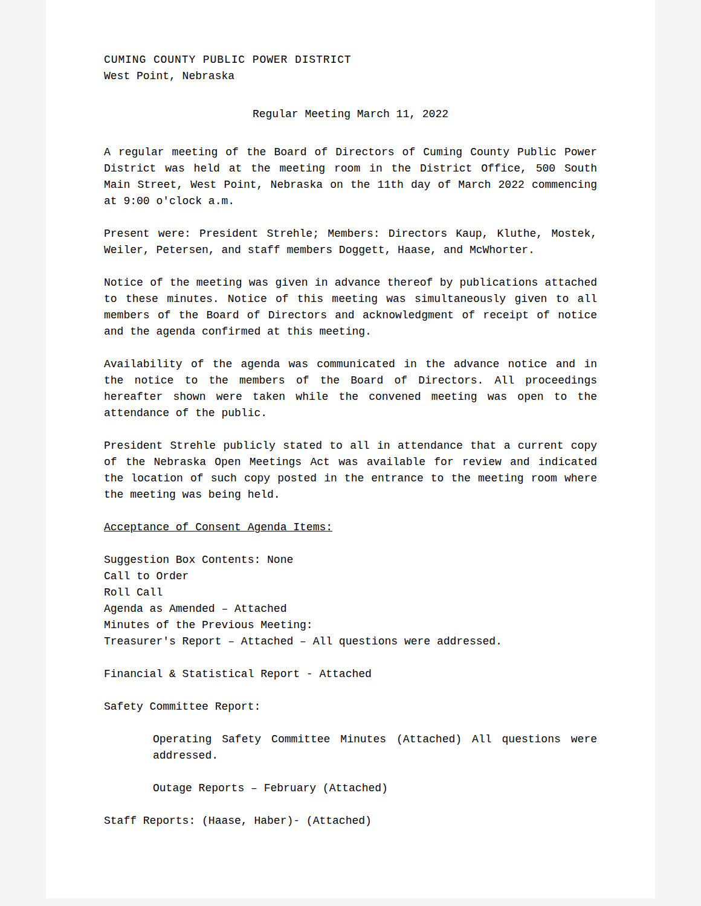CUMING COUNTY PUBLIC POWER DISTRICT
West Point, Nebraska
Regular Meeting March 11, 2022
A regular meeting of the Board of Directors of Cuming County Public Power District was held at the meeting room in the District Office, 500 South Main Street, West Point, Nebraska on the 11th day of March 2022 commencing at 9:00 o'clock a.m.
Present were: President Strehle; Members: Directors Kaup, Kluthe, Mostek, Weiler, Petersen, and staff members Doggett, Haase, and McWhorter.
Notice of the meeting was given in advance thereof by publications attached to these minutes. Notice of this meeting was simultaneously given to all members of the Board of Directors and acknowledgment of receipt of notice and the agenda confirmed at this meeting.
Availability of the agenda was communicated in the advance notice and in the notice to the members of the Board of Directors. All proceedings hereafter shown were taken while the convened meeting was open to the attendance of the public.
President Strehle publicly stated to all in attendance that a current copy of the Nebraska Open Meetings Act was available for review and indicated the location of such copy posted in the entrance to the meeting room where the meeting was being held.
Acceptance of Consent Agenda Items:
Suggestion Box Contents: None
Call to Order
Roll Call
Agenda as Amended – Attached
Minutes of the Previous Meeting:
Treasurer's Report – Attached – All questions were addressed.
Financial & Statistical Report - Attached
Safety Committee Report:
Operating Safety Committee Minutes (Attached) All questions were addressed.
Outage Reports – February (Attached)
Staff Reports: (Haase, Haber)- (Attached)